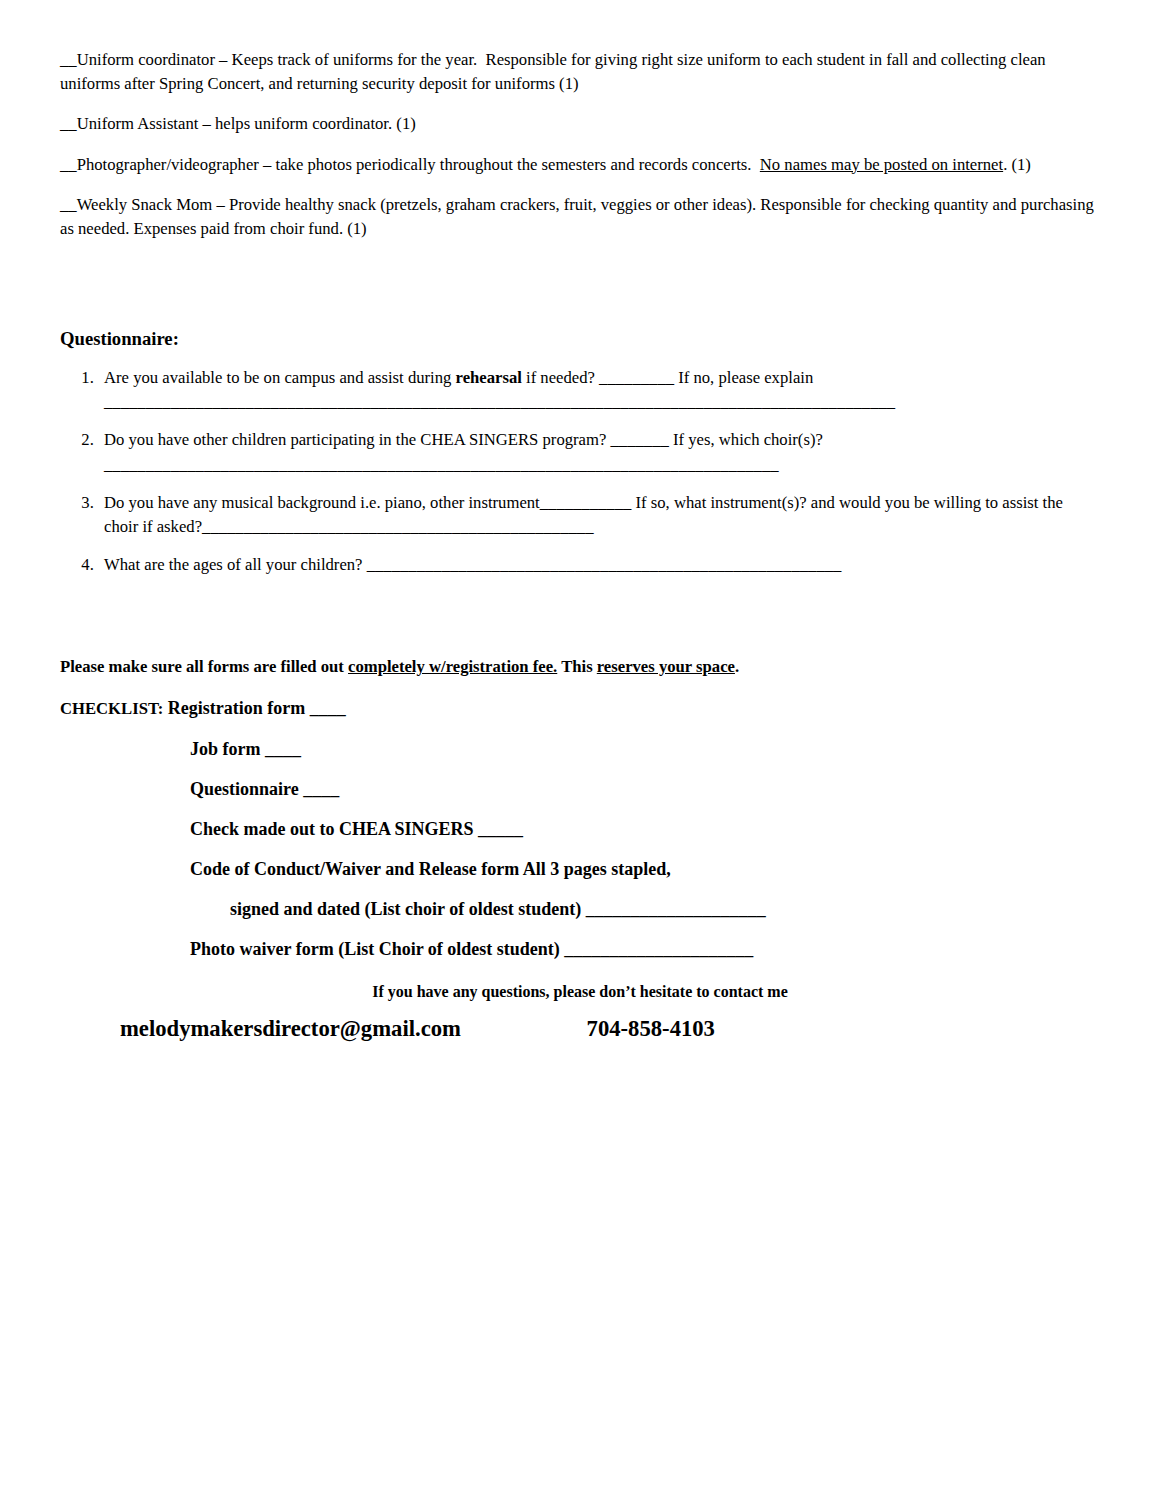__Uniform coordinator – Keeps track of uniforms for the year. Responsible for giving right size uniform to each student in fall and collecting clean uniforms after Spring Concert, and returning security deposit for uniforms (1)
__Uniform Assistant – helps uniform coordinator. (1)
__Photographer/videographer – take photos periodically throughout the semesters and records concerts. No names may be posted on internet. (1)
__Weekly Snack Mom – Provide healthy snack (pretzels, graham crackers, fruit, veggies or other ideas). Responsible for checking quantity and purchasing as needed. Expenses paid from choir fund. (1)
Questionnaire:
Are you available to be on campus and assist during rehearsal if needed? _________ If no, please explain
_______________________________________________________________________________________________
Do you have other children participating in the CHEA SINGERS program? _______ If yes, which choir(s)?_________________________________________________________________________________
Do you have any musical background i.e. piano, other instrument___________ If so, what instrument(s)? and would you be willing to assist the choir if asked?_______________________________________________
What are the ages of all your children? _________________________________________________________
Please make sure all forms are filled out completely w/registration fee. This reserves your space.
CHECKLIST: Registration form ____
Job form ____
Questionnaire ____
Check made out to CHEA SINGERS _____
Code of Conduct/Waiver and Release form All 3 pages stapled,
signed and dated (List choir of oldest student) ____________________
Photo waiver form (List Choir of oldest student) _____________________
If you have any questions, please don’t hesitate to contact me
melodymakersdirector@gmail.com 704-858-4103